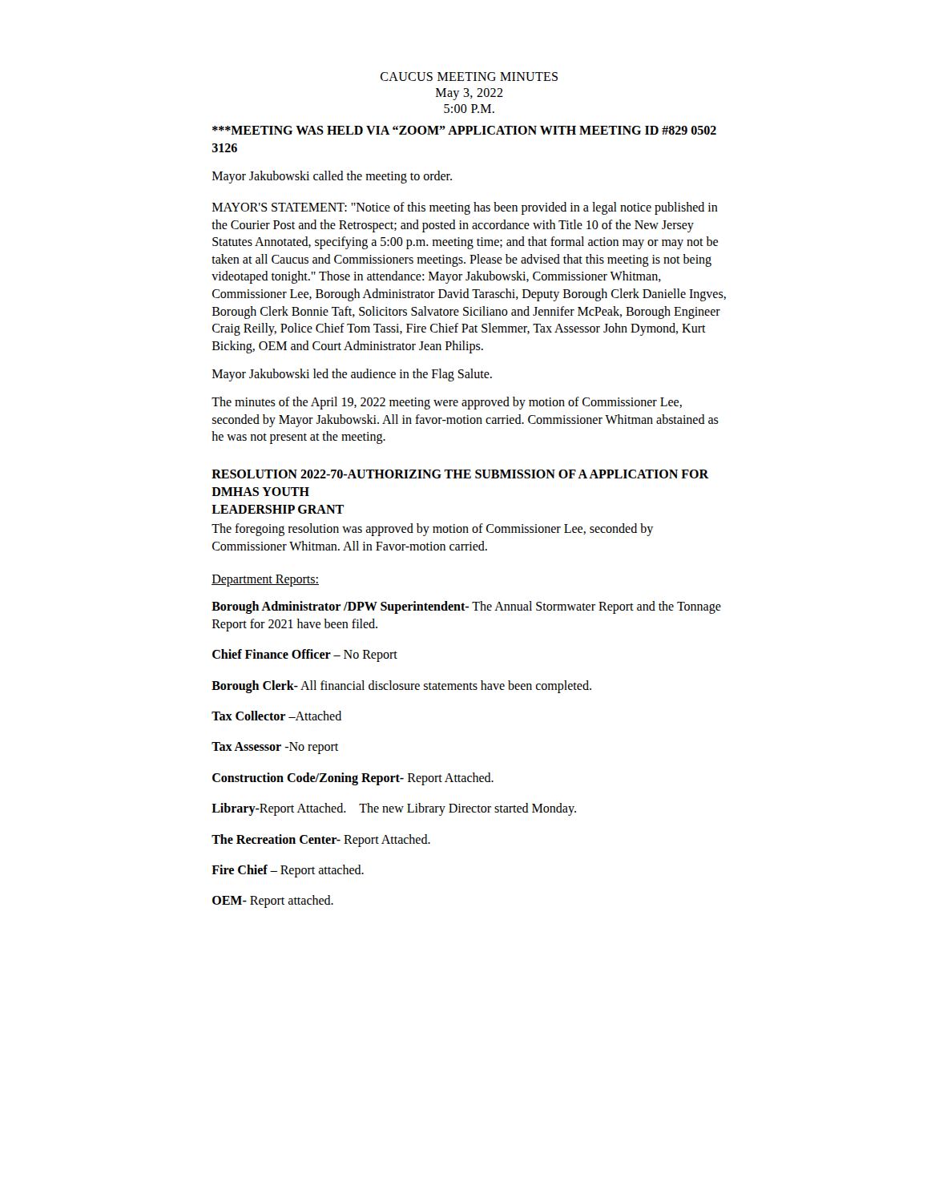CAUCUS MEETING MINUTES
May 3, 2022
5:00 P.M.
***MEETING WAS HELD VIA “ZOOM” APPLICATION WITH MEETING ID #829 0502 3126
Mayor Jakubowski called the meeting to order.
MAYOR'S STATEMENT: "Notice of this meeting has been provided in a legal notice published in the Courier Post and the Retrospect; and posted in accordance with Title 10 of the New Jersey Statutes Annotated, specifying a 5:00 p.m. meeting time; and that formal action may or may not be taken at all Caucus and Commissioners meetings. Please be advised that this meeting is not being videotaped tonight." Those in attendance: Mayor Jakubowski, Commissioner Whitman, Commissioner Lee, Borough Administrator David Taraschi, Deputy Borough Clerk Danielle Ingves, Borough Clerk Bonnie Taft, Solicitors Salvatore Siciliano and Jennifer McPeak, Borough Engineer Craig Reilly, Police Chief Tom Tassi, Fire Chief Pat Slemmer, Tax Assessor John Dymond, Kurt Bicking, OEM and Court Administrator Jean Philips.
Mayor Jakubowski led the audience in the Flag Salute.
The minutes of the April 19, 2022 meeting were approved by motion of Commissioner Lee, seconded by Mayor Jakubowski. All in favor-motion carried. Commissioner Whitman abstained as he was not present at the meeting.
RESOLUTION 2022-70-AUTHORIZING THE SUBMISSION OF A APPLICATION FOR DMHAS YOUTH
LEADERSHIP GRANT
The foregoing resolution was approved by motion of Commissioner Lee, seconded by Commissioner Whitman. All in Favor-motion carried.
Department Reports:
Borough Administrator /DPW Superintendent- The Annual Stormwater Report and the Tonnage Report for 2021 have been filed.
Chief Finance Officer – No Report
Borough Clerk- All financial disclosure statements have been completed.
Tax Collector –Attached
Tax Assessor -No report
Construction Code/Zoning Report- Report Attached.
Library-Report Attached. The new Library Director started Monday.
The Recreation Center- Report Attached.
Fire Chief – Report attached.
OEM- Report attached.